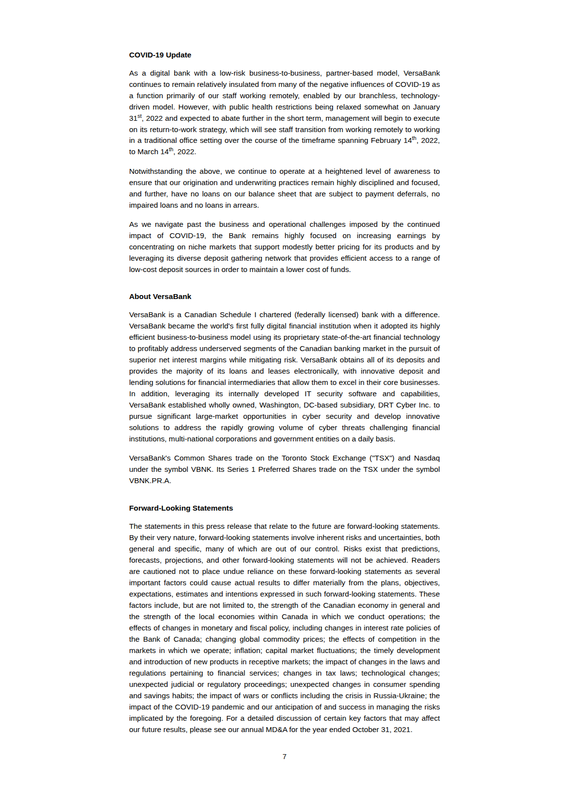COVID-19 Update
As a digital bank with a low-risk business-to-business, partner-based model, VersaBank continues to remain relatively insulated from many of the negative influences of COVID-19 as a function primarily of our staff working remotely, enabled by our branchless, technology-driven model. However, with public health restrictions being relaxed somewhat on January 31st, 2022 and expected to abate further in the short term, management will begin to execute on its return-to-work strategy, which will see staff transition from working remotely to working in a traditional office setting over the course of the timeframe spanning February 14th, 2022, to March 14th, 2022.
Notwithstanding the above, we continue to operate at a heightened level of awareness to ensure that our origination and underwriting practices remain highly disciplined and focused, and further, have no loans on our balance sheet that are subject to payment deferrals, no impaired loans and no loans in arrears.
As we navigate past the business and operational challenges imposed by the continued impact of COVID-19, the Bank remains highly focused on increasing earnings by concentrating on niche markets that support modestly better pricing for its products and by leveraging its diverse deposit gathering network that provides efficient access to a range of low-cost deposit sources in order to maintain a lower cost of funds.
About VersaBank
VersaBank is a Canadian Schedule I chartered (federally licensed) bank with a difference. VersaBank became the world's first fully digital financial institution when it adopted its highly efficient business-to-business model using its proprietary state-of-the-art financial technology to profitably address underserved segments of the Canadian banking market in the pursuit of superior net interest margins while mitigating risk. VersaBank obtains all of its deposits and provides the majority of its loans and leases electronically, with innovative deposit and lending solutions for financial intermediaries that allow them to excel in their core businesses. In addition, leveraging its internally developed IT security software and capabilities, VersaBank established wholly owned, Washington, DC-based subsidiary, DRT Cyber Inc. to pursue significant large-market opportunities in cyber security and develop innovative solutions to address the rapidly growing volume of cyber threats challenging financial institutions, multi-national corporations and government entities on a daily basis.
VersaBank's Common Shares trade on the Toronto Stock Exchange ("TSX") and Nasdaq under the symbol VBNK. Its Series 1 Preferred Shares trade on the TSX under the symbol VBNK.PR.A.
Forward-Looking Statements
The statements in this press release that relate to the future are forward-looking statements. By their very nature, forward-looking statements involve inherent risks and uncertainties, both general and specific, many of which are out of our control. Risks exist that predictions, forecasts, projections, and other forward-looking statements will not be achieved. Readers are cautioned not to place undue reliance on these forward-looking statements as several important factors could cause actual results to differ materially from the plans, objectives, expectations, estimates and intentions expressed in such forward-looking statements. These factors include, but are not limited to, the strength of the Canadian economy in general and the strength of the local economies within Canada in which we conduct operations; the effects of changes in monetary and fiscal policy, including changes in interest rate policies of the Bank of Canada; changing global commodity prices; the effects of competition in the markets in which we operate; inflation; capital market fluctuations; the timely development and introduction of new products in receptive markets; the impact of changes in the laws and regulations pertaining to financial services; changes in tax laws; technological changes; unexpected judicial or regulatory proceedings; unexpected changes in consumer spending and savings habits; the impact of wars or conflicts including the crisis in Russia-Ukraine; the impact of the COVID-19 pandemic and our anticipation of and success in managing the risks implicated by the foregoing. For a detailed discussion of certain key factors that may affect our future results, please see our annual MD&A for the year ended October 31, 2021.
7